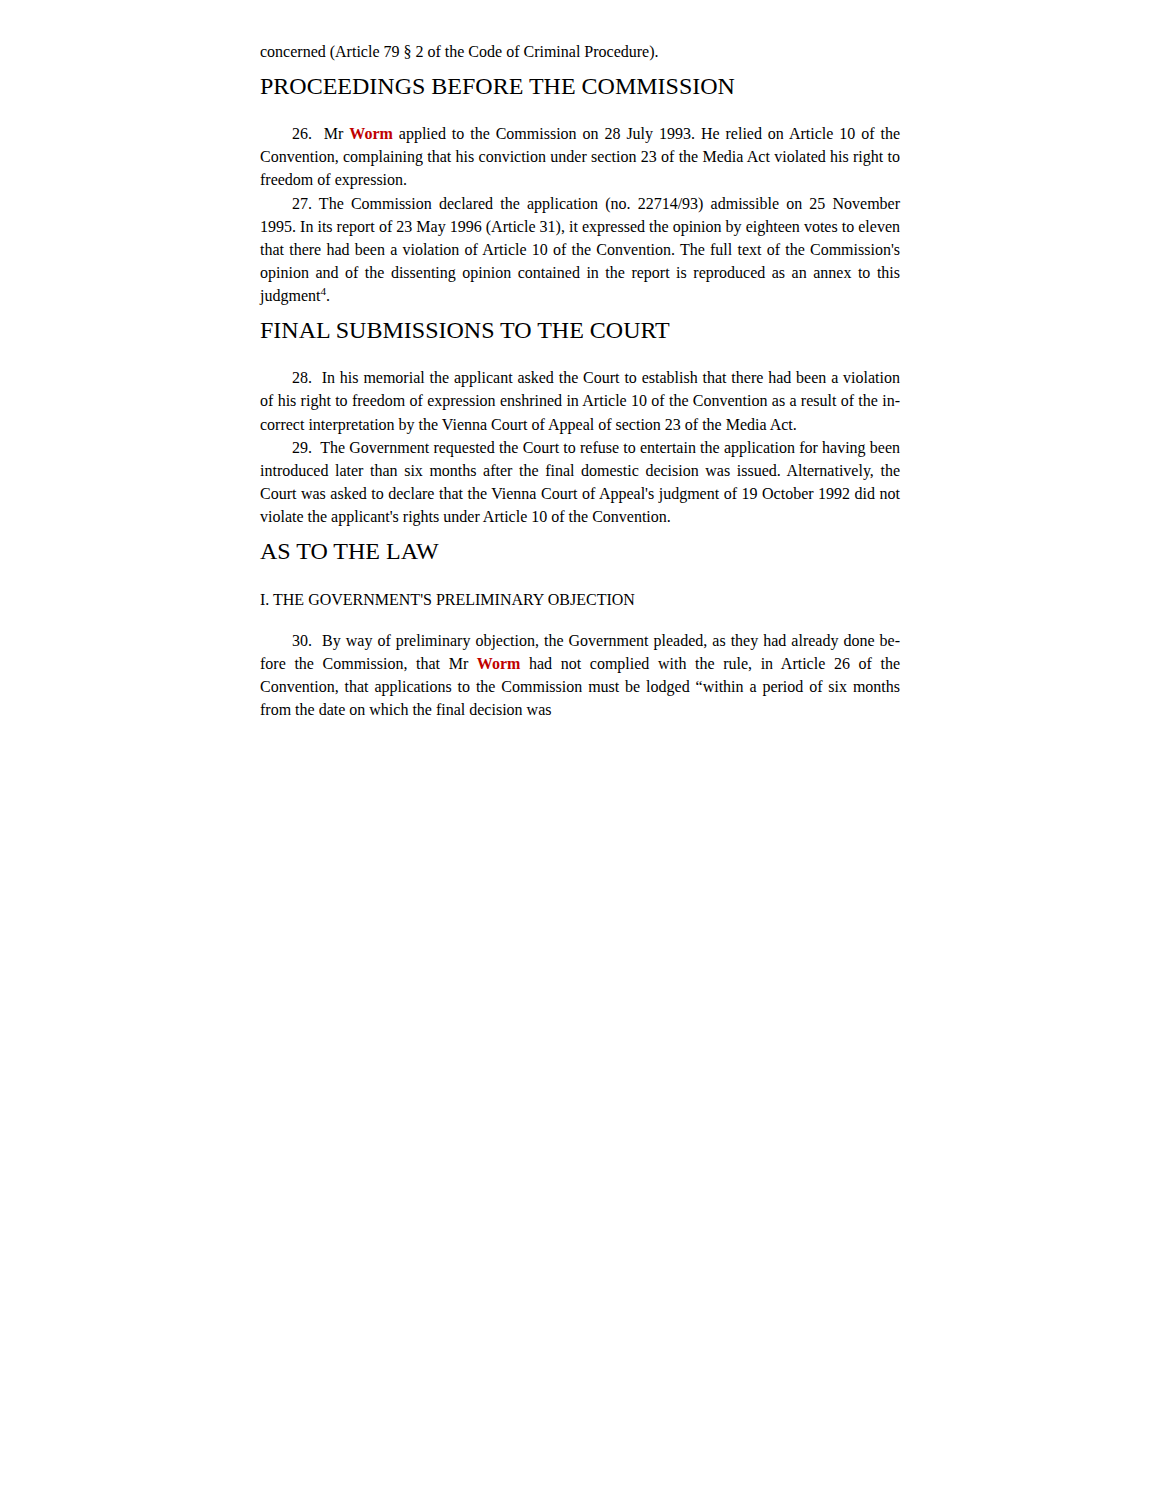concerned (Article 79 § 2 of the Code of Criminal Procedure).
PROCEEDINGS BEFORE THE COMMISSION
26. Mr Worm applied to the Commission on 28 July 1993. He relied on Article 10 of the Convention, complaining that his conviction under section 23 of the Media Act violated his right to freedom of expression.
27. The Commission declared the application (no. 22714/93) admissible on 25 November 1995. In its report of 23 May 1996 (Article 31), it expressed the opinion by eighteen votes to eleven that there had been a violation of Article 10 of the Convention. The full text of the Commission's opinion and of the dissenting opinion contained in the report is reproduced as an annex to this judgment4.
FINAL SUBMISSIONS TO THE COURT
28. In his memorial the applicant asked the Court to establish that there had been a violation of his right to freedom of expression enshrined in Article 10 of the Convention as a result of the incorrect interpretation by the Vienna Court of Appeal of section 23 of the Media Act.
29. The Government requested the Court to refuse to entertain the application for having been introduced later than six months after the final domestic decision was issued. Alternatively, the Court was asked to declare that the Vienna Court of Appeal's judgment of 19 October 1992 did not violate the applicant's rights under Article 10 of the Convention.
AS TO THE LAW
I. THE GOVERNMENT'S PRELIMINARY OBJECTION
30. By way of preliminary objection, the Government pleaded, as they had already done before the Commission, that Mr Worm had not complied with the rule, in Article 26 of the Convention, that applications to the Commission must be lodged “within a period of six months from the date on which the final decision was